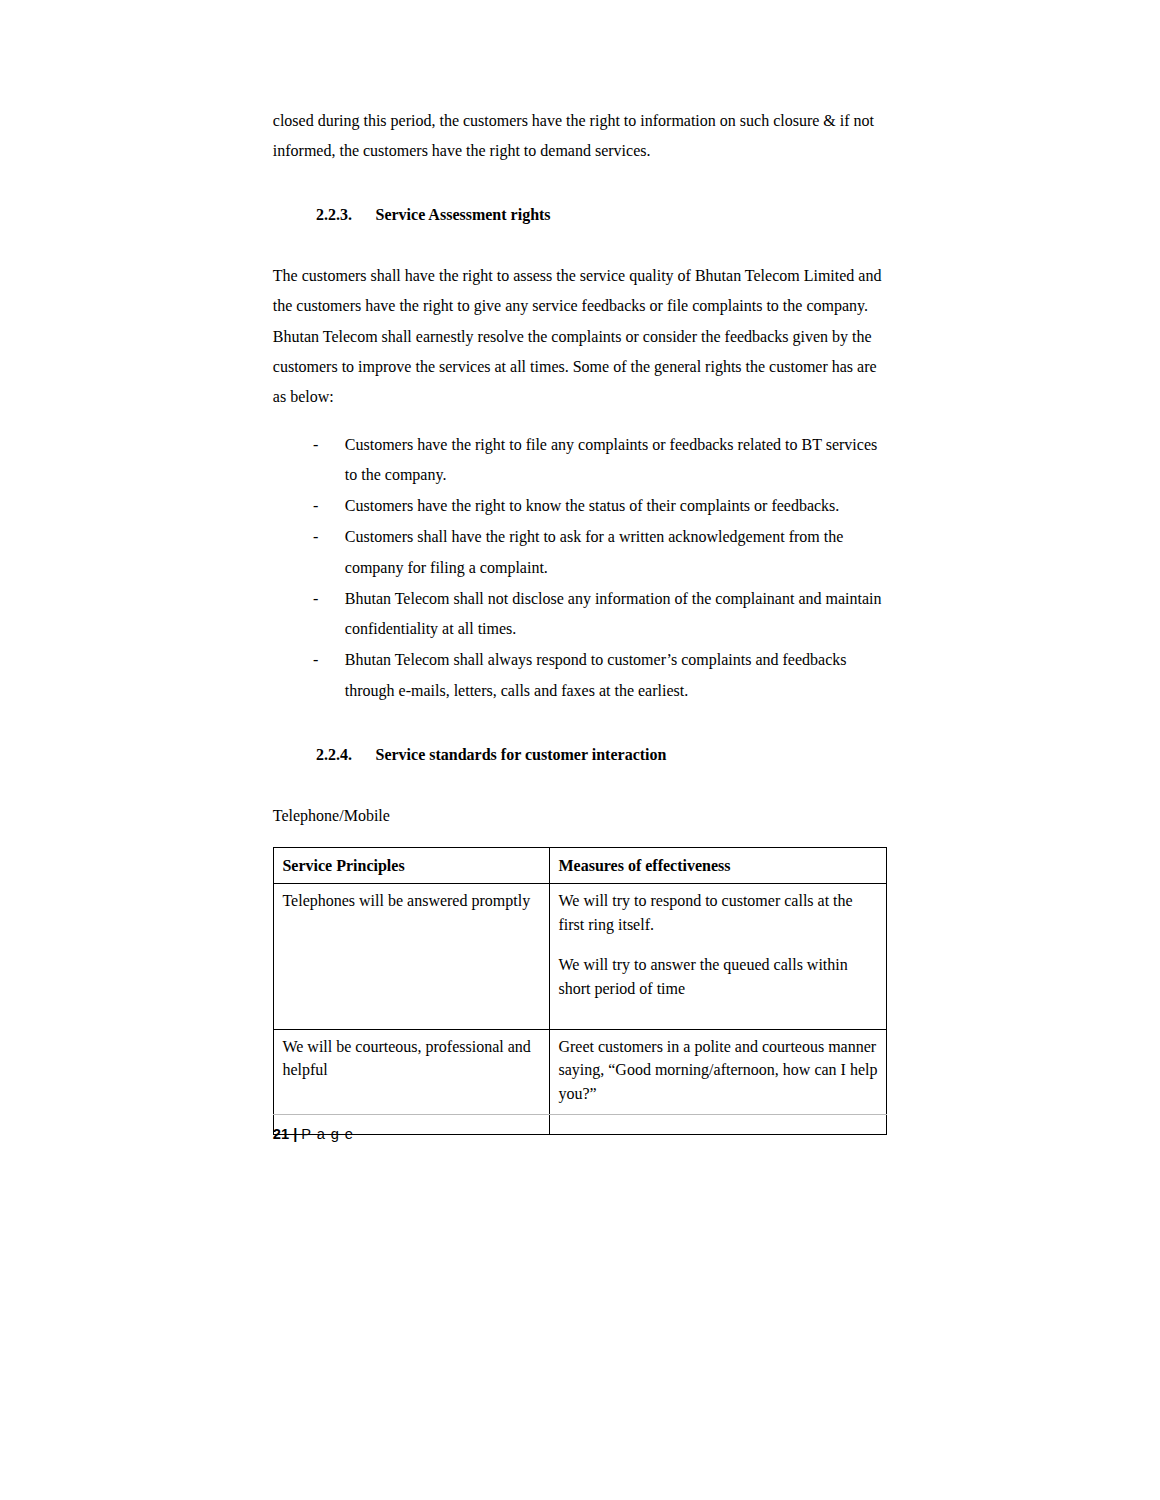closed during this period, the customers have the right to information on such closure & if not informed, the customers have the right to demand services.
2.2.3. Service Assessment rights
The customers shall have the right to assess the service quality of Bhutan Telecom Limited and the customers have the right to give any service feedbacks or file complaints to the company. Bhutan Telecom shall earnestly resolve the complaints or consider the feedbacks given by the customers to improve the services at all times. Some of the general rights the customer has are as below:
Customers have the right to file any complaints or feedbacks related to BT services to the company.
Customers have the right to know the status of their complaints or feedbacks.
Customers shall have the right to ask for a written acknowledgement from the company for filing a complaint.
Bhutan Telecom shall not disclose any information of the complainant and maintain confidentiality at all times.
Bhutan Telecom shall always respond to customer’s complaints and feedbacks through e-mails, letters, calls and faxes at the earliest.
2.2.4. Service standards for customer interaction
Telephone/Mobile
| Service Principles | Measures of effectiveness |
| --- | --- |
| Telephones will be answered promptly | We will try to respond to customer calls at the first ring itself. We will try to answer the queued calls within short period of time |
| We will be courteous, professional and helpful | Greet customers in a polite and courteous manner saying, “Good morning/afternoon, how can I help you?” |
21 | P a g e